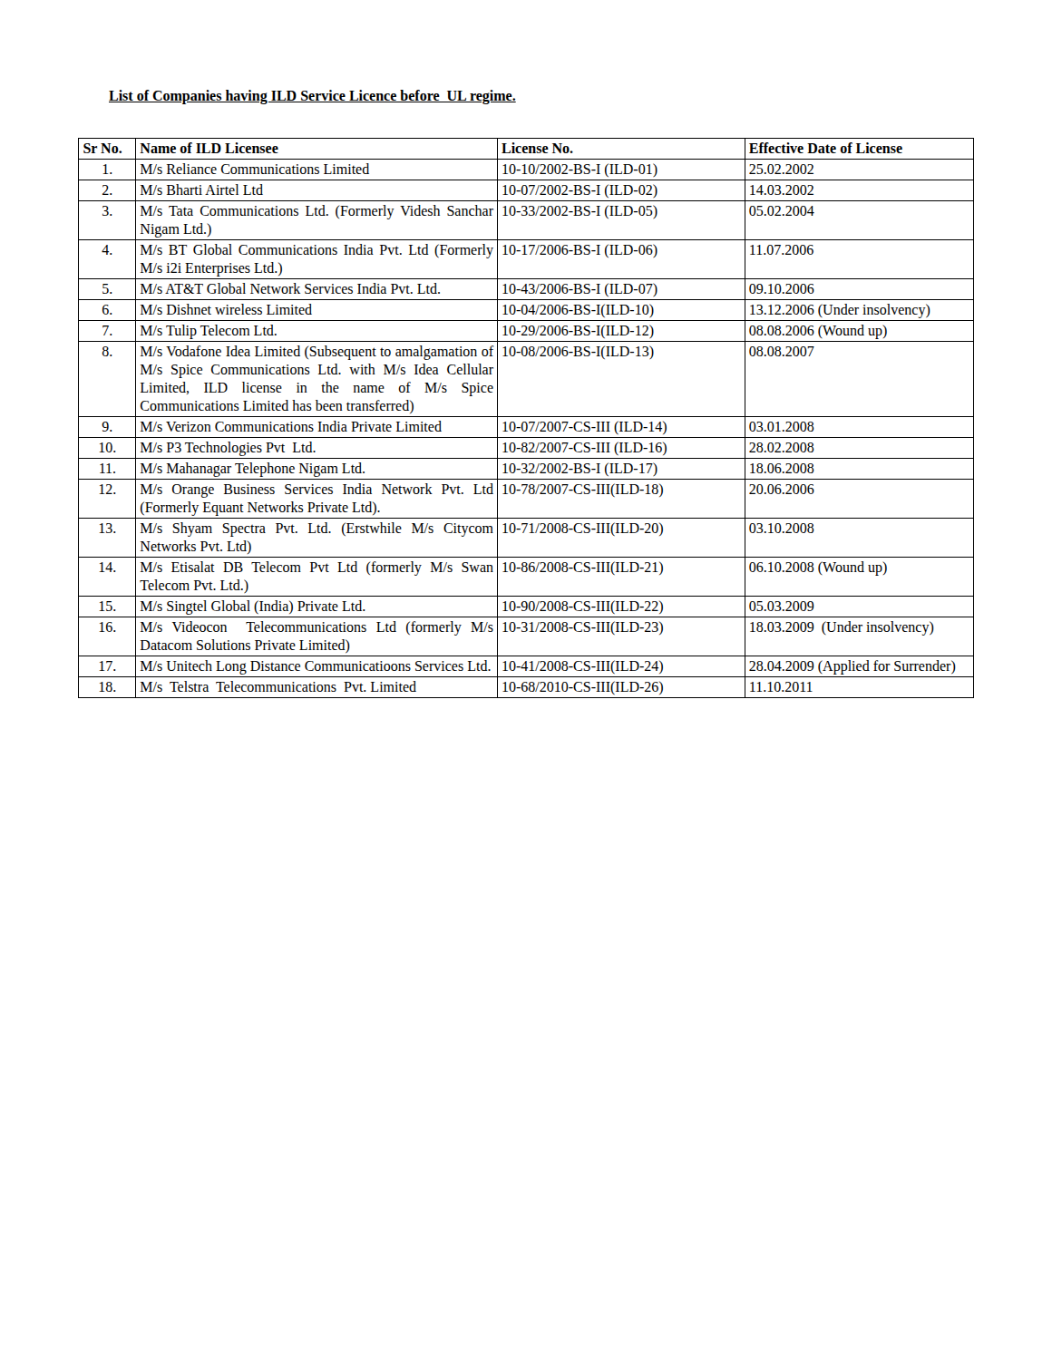List of Companies having ILD Service Licence before UL regime.
| Sr No. | Name of ILD Licensee | License No. | Effective Date of License |
| --- | --- | --- | --- |
| 1. | M/s Reliance Communications Limited | 10-10/2002-BS-I (ILD-01) | 25.02.2002 |
| 2. | M/s Bharti Airtel Ltd | 10-07/2002-BS-I (ILD-02) | 14.03.2002 |
| 3. | M/s Tata Communications Ltd. (Formerly Videsh Sanchar Nigam Ltd.) | 10-33/2002-BS-I (ILD-05) | 05.02.2004 |
| 4. | M/s BT Global Communications India Pvt. Ltd (Formerly M/s i2i Enterprises Ltd.) | 10-17/2006-BS-I (ILD-06) | 11.07.2006 |
| 5. | M/s AT&T Global Network Services India Pvt. Ltd. | 10-43/2006-BS-I (ILD-07) | 09.10.2006 |
| 6. | M/s Dishnet wireless Limited | 10-04/2006-BS-I(ILD-10) | 13.12.2006 (Under insolvency) |
| 7. | M/s Tulip Telecom Ltd. | 10-29/2006-BS-I(ILD-12) | 08.08.2006 (Wound up) |
| 8. | M/s Vodafone Idea Limited (Subsequent to amalgamation of M/s Spice Communications Ltd. with M/s Idea Cellular Limited, ILD license in the name of M/s Spice Communications Limited has been transferred) | 10-08/2006-BS-I(ILD-13) | 08.08.2007 |
| 9. | M/s Verizon Communications India Private Limited | 10-07/2007-CS-III (ILD-14) | 03.01.2008 |
| 10. | M/s P3 Technologies Pvt Ltd. | 10-82/2007-CS-III (ILD-16) | 28.02.2008 |
| 11. | M/s Mahanagar Telephone Nigam Ltd. | 10-32/2002-BS-I (ILD-17) | 18.06.2008 |
| 12. | M/s Orange Business Services India Network Pvt. Ltd (Formerly Equant Networks Private Ltd). | 10-78/2007-CS-III(ILD-18) | 20.06.2006 |
| 13. | M/s Shyam Spectra Pvt. Ltd. (Erstwhile M/s Citycom Networks Pvt. Ltd) | 10-71/2008-CS-III(ILD-20) | 03.10.2008 |
| 14. | M/s Etisalat DB Telecom Pvt Ltd (formerly M/s Swan Telecom Pvt. Ltd.) | 10-86/2008-CS-III(ILD-21) | 06.10.2008 (Wound up) |
| 15. | M/s Singtel Global (India) Private Ltd. | 10-90/2008-CS-III(ILD-22) | 05.03.2009 |
| 16. | M/s Videocon Telecommunications Ltd (formerly M/s Datacom Solutions Private Limited) | 10-31/2008-CS-III(ILD-23) | 18.03.2009 (Under insolvency) |
| 17. | M/s Unitech Long Distance Communicatioons Services Ltd. | 10-41/2008-CS-III(ILD-24) | 28.04.2009 (Applied for Surrender) |
| 18. | M/s Telstra Telecommunications Pvt. Limited | 10-68/2010-CS-III(ILD-26) | 11.10.2011 |